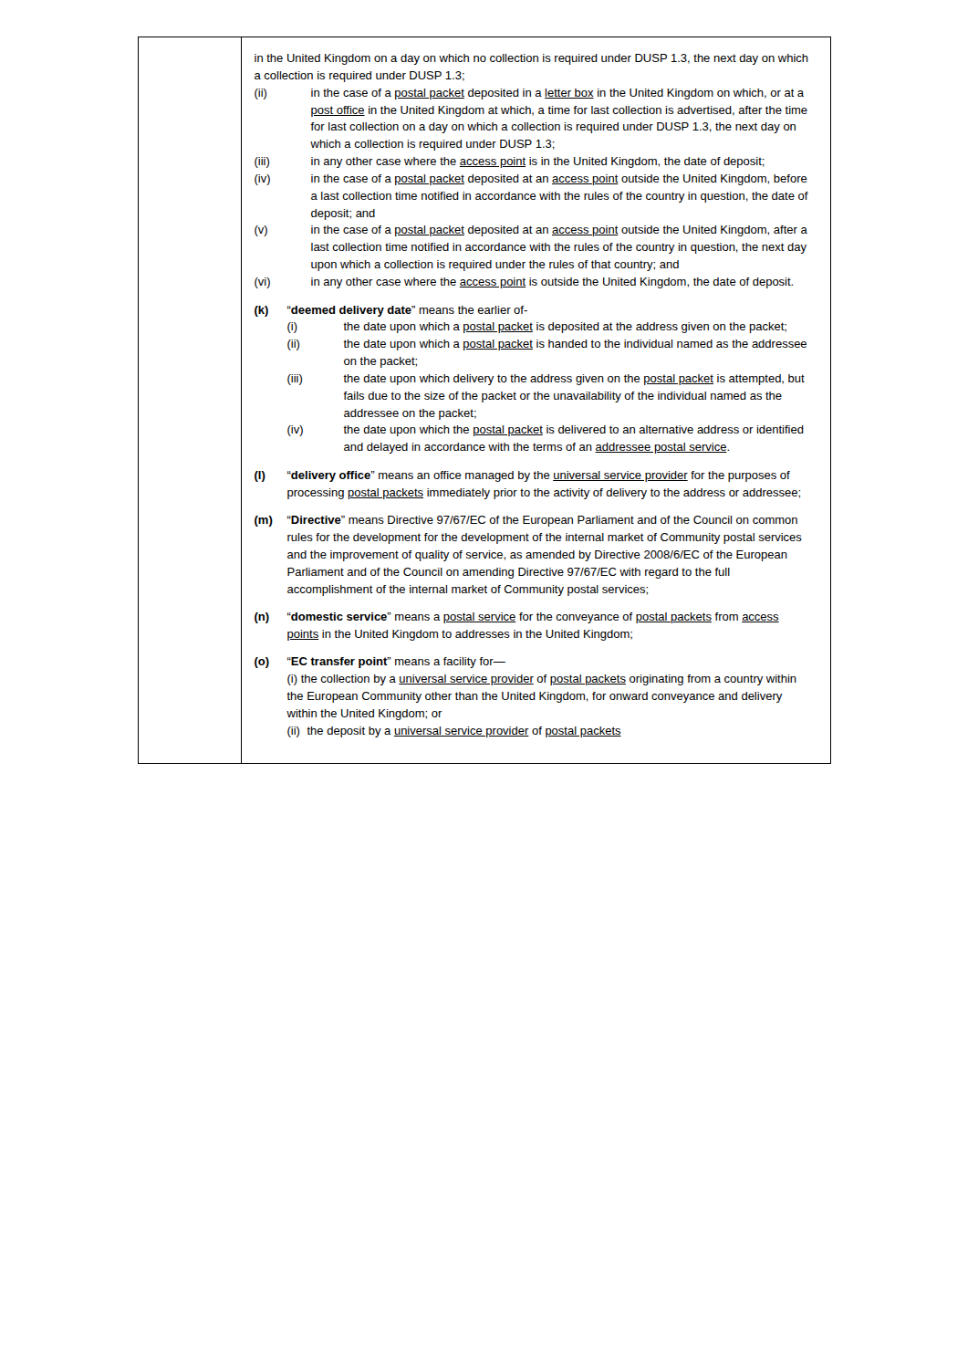| | in the United Kingdom on a day on which no collection is required under DUSP 1.3, the next day on which a collection is required under DUSP 1.3; (ii) in the case of a postal packet deposited in a letter box in the United Kingdom on which, or at a post office in the United Kingdom at which, a time for last collection is advertised, after the time for last collection on a day on which a collection is required under DUSP 1.3, the next day on which a collection is required under DUSP 1.3; (iii) in any other case where the access point is in the United Kingdom, the date of deposit; (iv) in the case of a postal packet deposited at an access point outside the United Kingdom, before a last collection time notified in accordance with the rules of the country in question, the date of deposit; and (v) in the case of a postal packet deposited at an access point outside the United Kingdom, after a last collection time notified in accordance with the rules of the country in question, the next day upon which a collection is required under the rules of that country; and (vi) in any other case where the access point is outside the United Kingdom, the date of deposit. (k) “ deemed delivery date ” means the earlier of- (i) the date upon which a postal packet is deposited at the address given on the packet; (ii) the date upon which a postal packet is handed to the individual named as the addressee on the packet; (iii) the date upon which delivery to the address given on the postal packet is attempted, but fails due to the size of the packet or the unavailability of the individual named as the addressee on the packet; (iv) the date upon which the postal packet is delivered to an alternative address or identified and delayed in accordance with the terms of an addressee postal service . (l) “ delivery office ” means an office managed by the universal service provider for the purposes of processing postal packets immediately prior to the activity of delivery to the address or addressee; (m) “ Directive ” means Directive 97/67/EC of the European Parliament and of the Council on common rules for the development for the development of the internal market of Community postal services and the improvement of quality of service, as amended by Directive 2008/6/EC of the European Parliament and of the Council on amending Directive 97/67/EC with regard to the full accomplishment of the internal market of Community postal services; (n) “ domestic service ” means a postal service for the conveyance of postal packets from access points in the United Kingdom to addresses in the United Kingdom; (o) “ EC transfer point ” means a facility for— (i) the collection by a universal service provider of postal packets originating from a country within the European Community other than the United Kingdom, for onward conveyance and delivery within the United Kingdom; or (ii) the deposit by a universal service provider of postal packets |